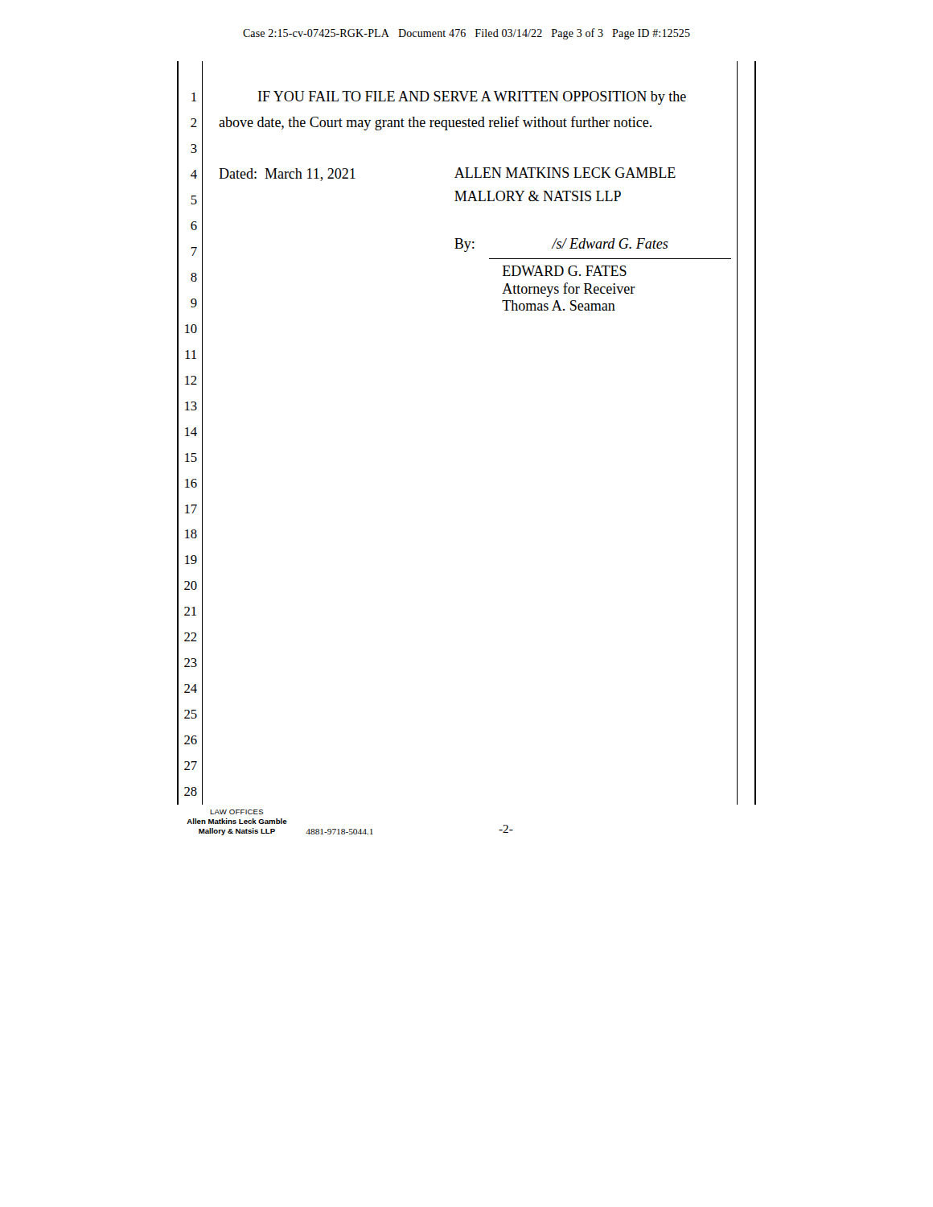Case 2:15-cv-07425-RGK-PLA Document 476 Filed 03/14/22 Page 3 of 3 Page ID #:12525
1
2
3
4
5
6
7
8
9
10
11
12
13
14
15
16
17
18
19
20
21
22
23
24
25
26
27
28
IF YOU FAIL TO FILE AND SERVE A WRITTEN OPPOSITION by the
above date, the Court may grant the requested relief without further notice.
Dated: March 11, 2021
ALLEN MATKINS LECK GAMBLE
MALLORY & NATSIS LLP
By:
/s/ Edward G. Fates
EDWARD G. FATES
Attorneys for Receiver
Thomas A. Seaman
LAW OFFICES
Allen Matkins Leck Gamble
Mallory & Natsis LLP
4881-9718-5044.1
-2-